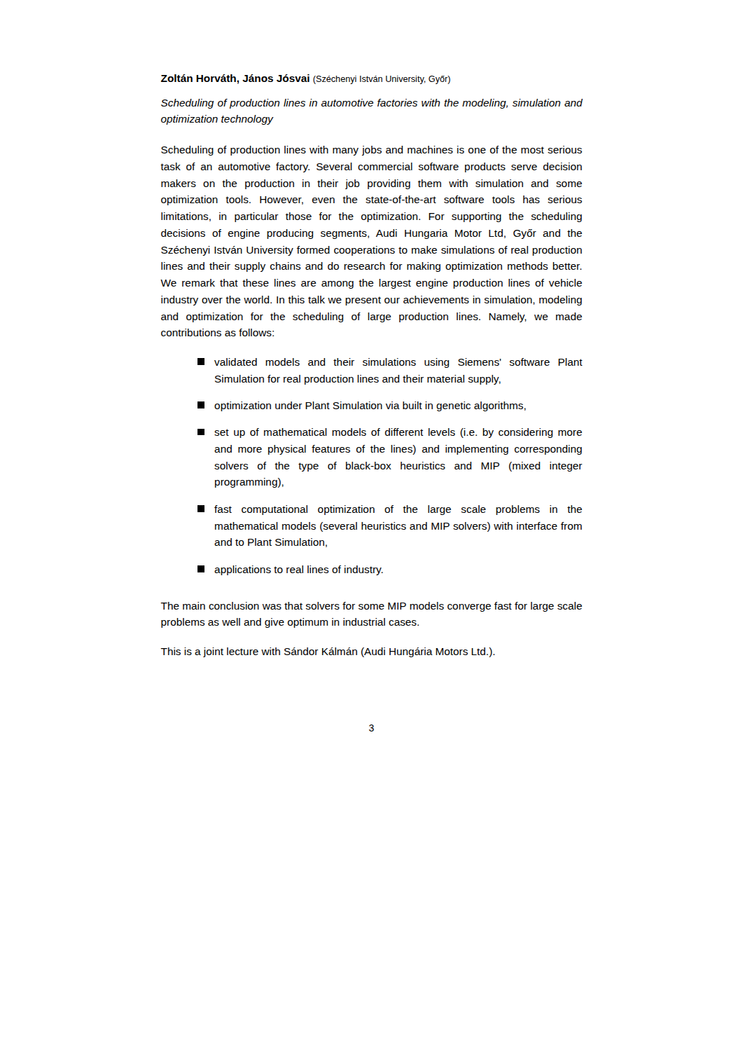Zoltán Horváth, János Jósvai (Széchenyi István University, Győr)
Scheduling of production lines in automotive factories with the modeling, simulation and optimization technology
Scheduling of production lines with many jobs and machines is one of the most serious task of an automotive factory. Several commercial software products serve decision makers on the production in their job providing them with simulation and some optimization tools. However, even the state-of-the-art software tools has serious limitations, in particular those for the optimization. For supporting the scheduling decisions of engine producing segments, Audi Hungaria Motor Ltd, Győr and the Széchenyi István University formed cooperations to make simulations of real production lines and their supply chains and do research for making optimization methods better. We remark that these lines are among the largest engine production lines of vehicle industry over the world. In this talk we present our achievements in simulation, modeling and optimization for the scheduling of large production lines. Namely, we made contributions as follows:
validated models and their simulations using Siemens' software Plant Simulation for real production lines and their material supply,
optimization under Plant Simulation via built in genetic algorithms,
set up of mathematical models of different levels (i.e. by considering more and more physical features of the lines) and implementing corresponding solvers of the type of black-box heuristics and MIP (mixed integer programming),
fast computational optimization of the large scale problems in the mathematical models (several heuristics and MIP solvers) with interface from and to Plant Simulation,
applications to real lines of industry.
The main conclusion was that solvers for some MIP models converge fast for large scale problems as well and give optimum in industrial cases.
This is a joint lecture with Sándor Kálmán (Audi Hungária Motors Ltd.).
3